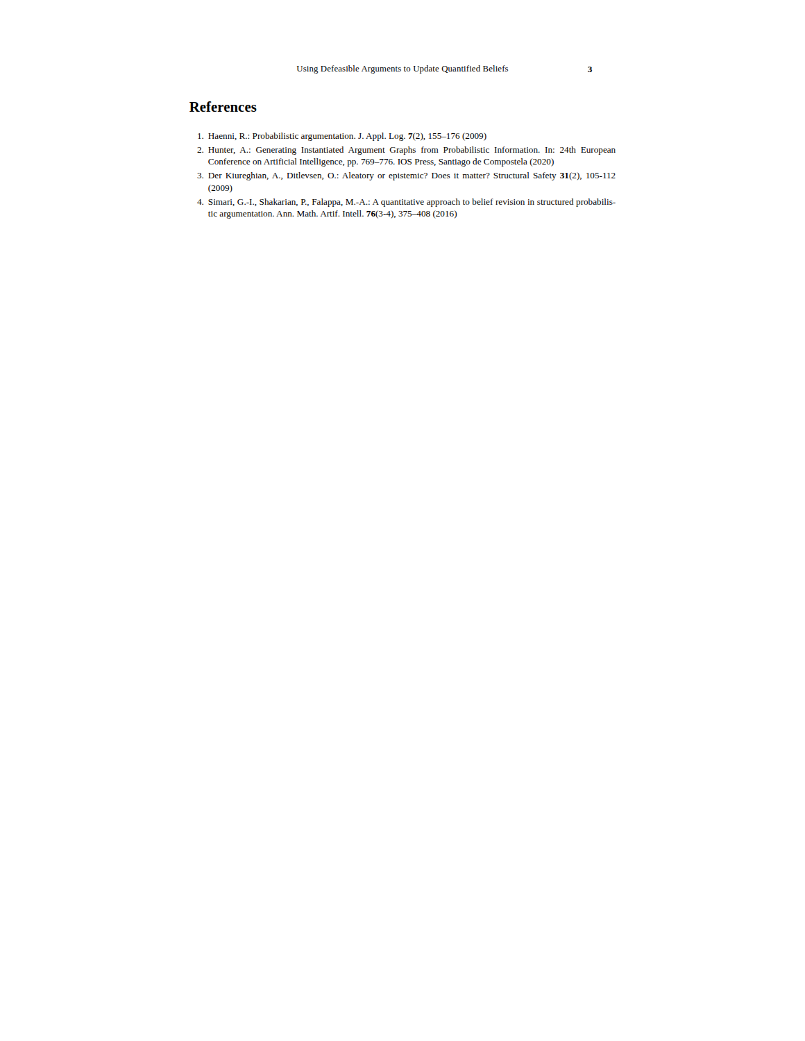Using Defeasible Arguments to Update Quantified Beliefs 3
References
1. Haenni, R.: Probabilistic argumentation. J. Appl. Log. 7(2), 155–176 (2009)
2. Hunter, A.: Generating Instantiated Argument Graphs from Probabilistic Information. In: 24th European Conference on Artificial Intelligence, pp. 769–776. IOS Press, Santiago de Compostela (2020)
3. Der Kiureghian, A., Ditlevsen, O.: Aleatory or epistemic? Does it matter? Structural Safety 31(2), 105-112 (2009)
4. Simari, G.-I., Shakarian, P., Falappa, M.-A.: A quantitative approach to belief revision in structured probabilistic argumentation. Ann. Math. Artif. Intell. 76(3-4), 375–408 (2016)